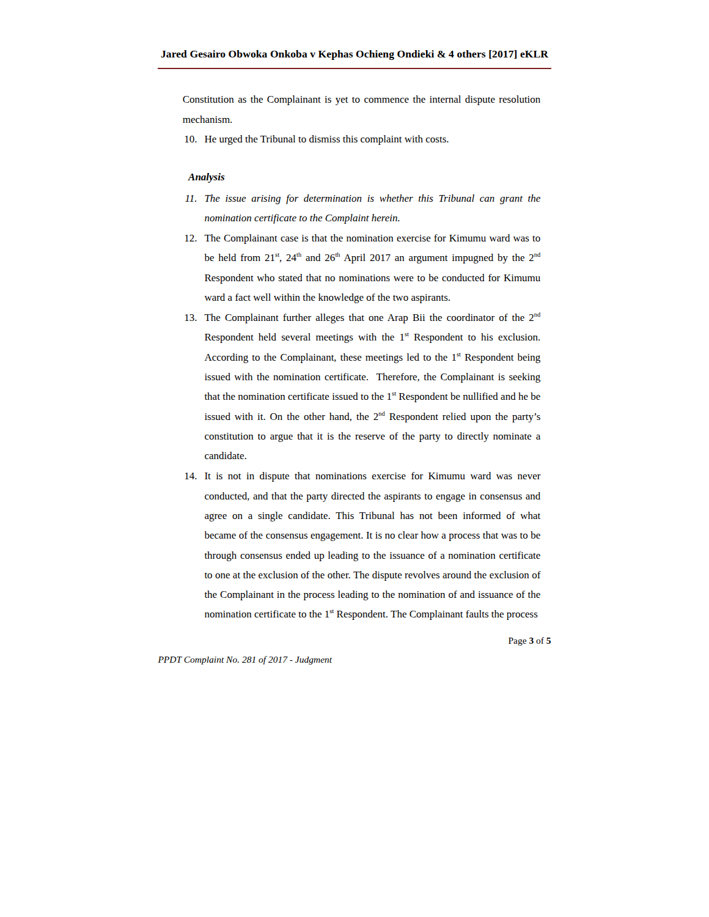Jared Gesairo Obwoka Onkoba v Kephas Ochieng Ondieki & 4 others [2017] eKLR
Constitution as the Complainant is yet to commence the internal dispute resolution mechanism.
10. He urged the Tribunal to dismiss this complaint with costs.
Analysis
11. The issue arising for determination is whether this Tribunal can grant the nomination certificate to the Complaint herein.
12. The Complainant case is that the nomination exercise for Kimumu ward was to be held from 21st, 24th and 26th April 2017 an argument impugned by the 2nd Respondent who stated that no nominations were to be conducted for Kimumu ward a fact well within the knowledge of the two aspirants.
13. The Complainant further alleges that one Arap Bii the coordinator of the 2nd Respondent held several meetings with the 1st Respondent to his exclusion. According to the Complainant, these meetings led to the 1st Respondent being issued with the nomination certificate. Therefore, the Complainant is seeking that the nomination certificate issued to the 1st Respondent be nullified and he be issued with it. On the other hand, the 2nd Respondent relied upon the party’s constitution to argue that it is the reserve of the party to directly nominate a candidate.
14. It is not in dispute that nominations exercise for Kimumu ward was never conducted, and that the party directed the aspirants to engage in consensus and agree on a single candidate. This Tribunal has not been informed of what became of the consensus engagement. It is no clear how a process that was to be through consensus ended up leading to the issuance of a nomination certificate to one at the exclusion of the other. The dispute revolves around the exclusion of the Complainant in the process leading to the nomination of and issuance of the nomination certificate to the 1st Respondent. The Complainant faults the process
Page 3 of 5
PPDT Complaint No. 281 of 2017 - Judgment